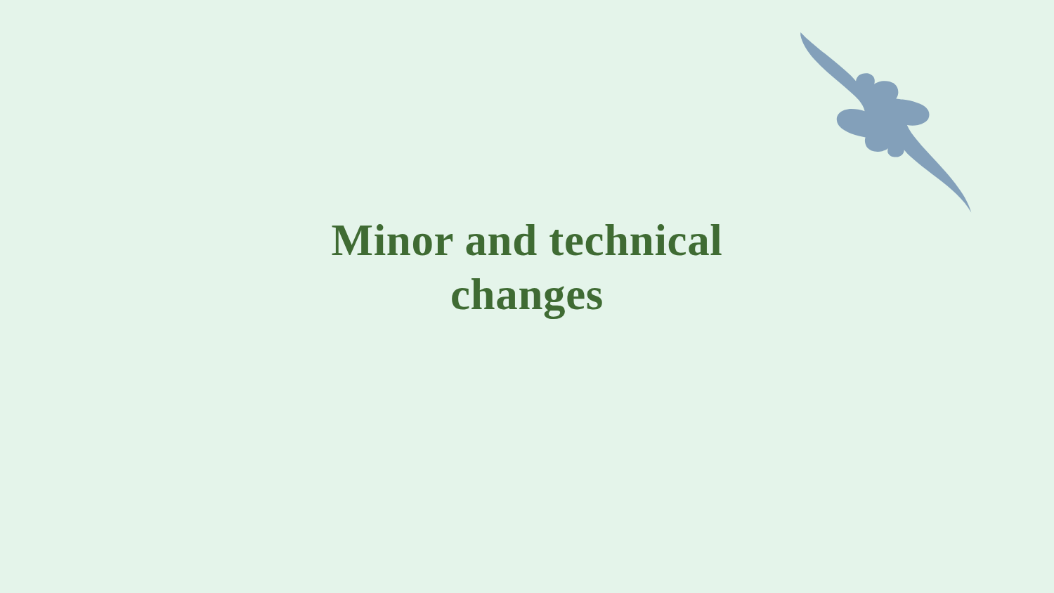Minor and technical changes